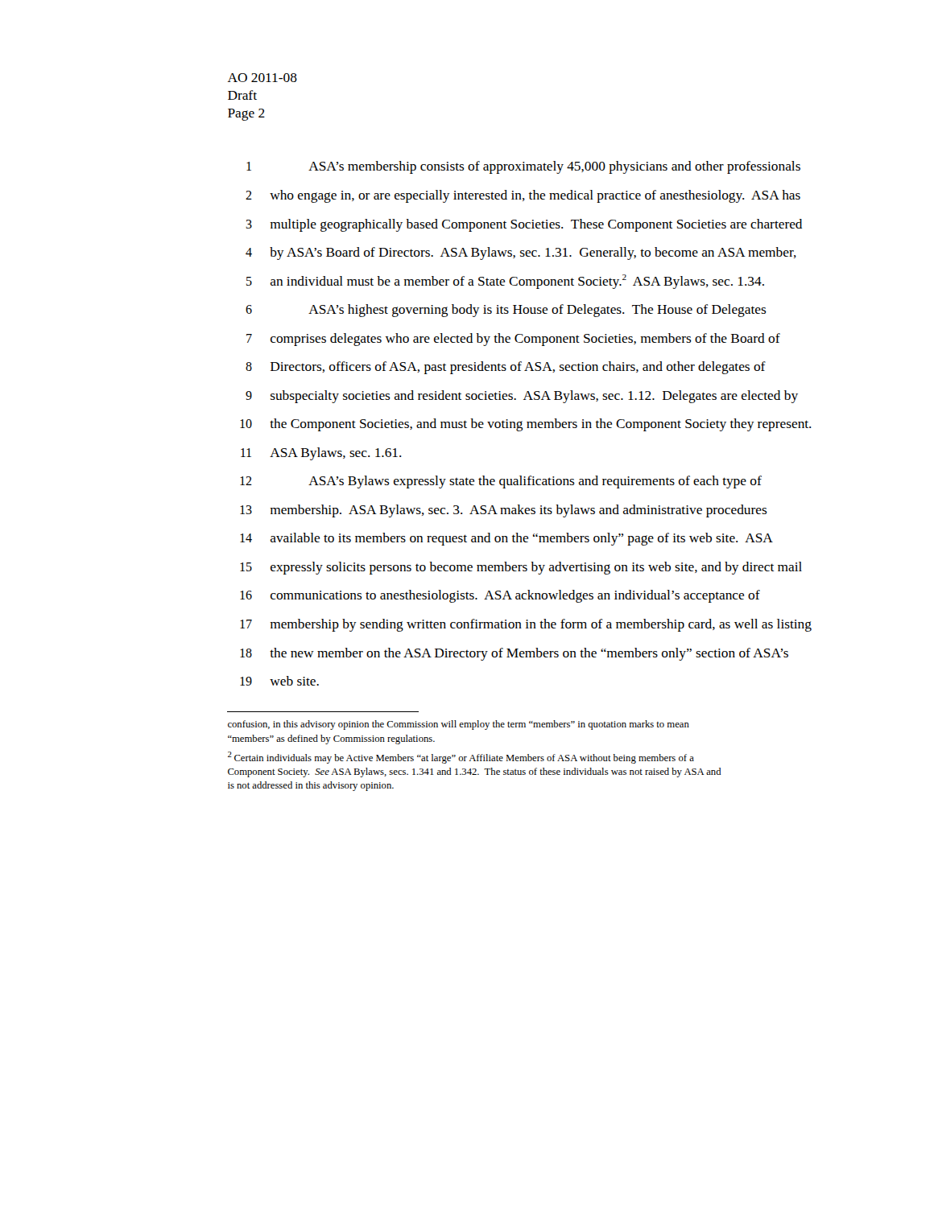AO 2011-08
Draft
Page 2
ASA’s membership consists of approximately 45,000 physicians and other professionals
who engage in, or are especially interested in, the medical practice of anesthesiology. ASA has
multiple geographically based Component Societies. These Component Societies are chartered
by ASA’s Board of Directors. ASA Bylaws, sec. 1.31. Generally, to become an ASA member,
an individual must be a member of a State Component Society.2 ASA Bylaws, sec. 1.34.
ASA’s highest governing body is its House of Delegates. The House of Delegates
comprises delegates who are elected by the Component Societies, members of the Board of
Directors, officers of ASA, past presidents of ASA, section chairs, and other delegates of
subspecialty societies and resident societies. ASA Bylaws, sec. 1.12. Delegates are elected by
the Component Societies, and must be voting members in the Component Society they represent.
ASA Bylaws, sec. 1.61.
ASA’s Bylaws expressly state the qualifications and requirements of each type of
membership. ASA Bylaws, sec. 3. ASA makes its bylaws and administrative procedures
available to its members on request and on the “members only” page of its web site. ASA
expressly solicits persons to become members by advertising on its web site, and by direct mail
communications to anesthesiologists. ASA acknowledges an individual’s acceptance of
membership by sending written confirmation in the form of a membership card, as well as listing
the new member on the ASA Directory of Members on the “members only” section of ASA’s
web site.
confusion, in this advisory opinion the Commission will employ the term “members” in quotation marks to mean “members” as defined by Commission regulations.
2 Certain individuals may be Active Members “at large” or Affiliate Members of ASA without being members of a Component Society. See ASA Bylaws, secs. 1.341 and 1.342. The status of these individuals was not raised by ASA and is not addressed in this advisory opinion.